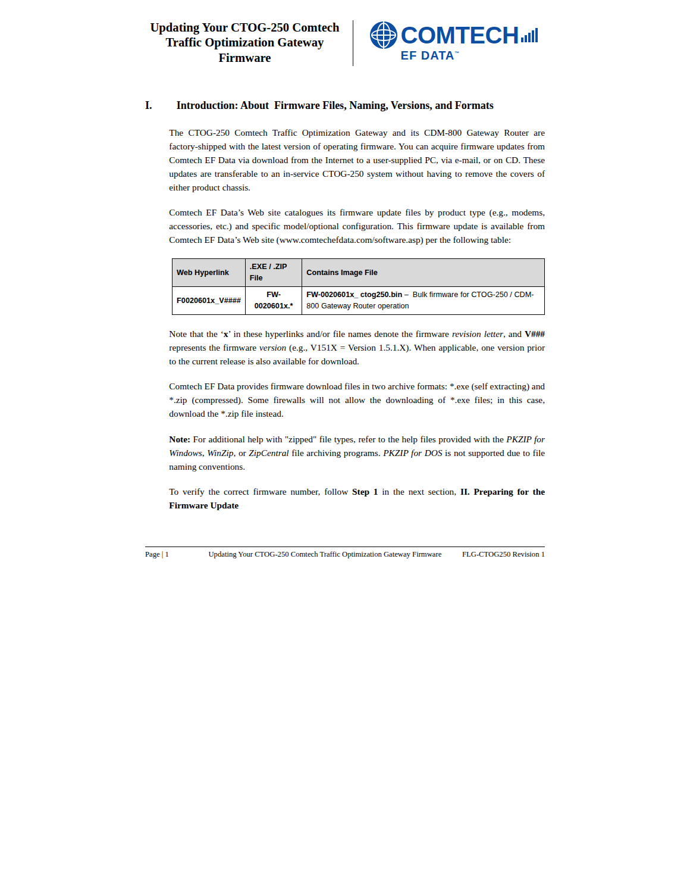Updating Your CTOG-250 Comtech Traffic Optimization Gateway Firmware
COMTECH
EF DATA™
I. Introduction: About Firmware Files, Naming, Versions, and Formats
The CTOG-250 Comtech Traffic Optimization Gateway and its CDM-800 Gateway Router are factory-shipped with the latest version of operating firmware. You can acquire firmware updates from Comtech EF Data via download from the Internet to a user-supplied PC, via e-mail, or on CD. These updates are transferable to an in-service CTOG-250 system without having to remove the covers of either product chassis.
Comtech EF Data’s Web site catalogues its firmware update files by product type (e.g., modems, accessories, etc.) and specific model/optional configuration. This firmware update is available from Comtech EF Data’s Web site (www.comtechefdata.com/software.asp) per the following table:
| Web Hyperlink | .EXE / .ZIP File | Contains Image File |
| --- | --- | --- |
| F0020601x_V#### | FW-0020601x.* | FW-0020601x_ ctog250.bin – Bulk firmware for CTOG-250 / CDM-800 Gateway Router operation |
Note that the ‘x’ in these hyperlinks and/or file names denote the firmware revision letter, and V### represents the firmware version (e.g., V151X = Version 1.5.1.X). When applicable, one version prior to the current release is also available for download.
Comtech EF Data provides firmware download files in two archive formats: *.exe (self extracting) and *.zip (compressed). Some firewalls will not allow the downloading of *.exe files; in this case, download the *.zip file instead.
Note: For additional help with "zipped" file types, refer to the help files provided with the PKZIP for Windows, WinZip, or ZipCentral file archiving programs. PKZIP for DOS is not supported due to file naming conventions.
To verify the correct firmware number, follow Step 1 in the next section, II. Preparing for the Firmware Update
Page | 1
Updating Your CTOG-250 Comtech Traffic Optimization Gateway Firmware
FLG-CTOG250 Revision 1